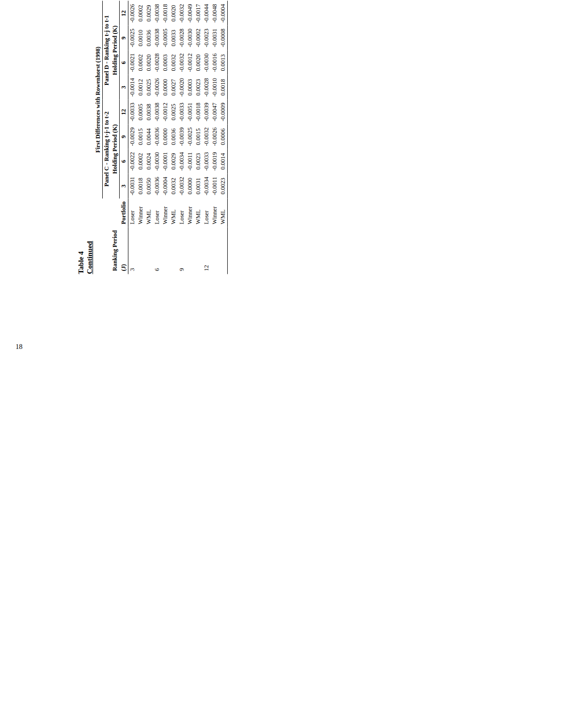18
Table 4
Continued
| | First Differences with Rowenhorst (1998) |
| --- | --- |
| | Panel C - Ranking t-j-1 to t-2 | Panel D - Ranking t-j to t-1 |
| Ranking Period | | Holding Period (K) | Holding Period (K) |
| (J) | Portfolio | 3 | 6 | 9 | 12 | 3 | 6 | 9 | 12 |
| 3 | Loser | -0.0031 | -0.0022 | -0.0029 | -0.0033 | -0.0014 | -0.0021 | -0.0025 | -0.0026 |
| | Winner | 0.0018 | 0.0002 | 0.0015 | 0.0005 | 0.0012 | 0.0002 | 0.0010 | 0.0002 |
| | WML | 0.0050 | 0.0024 | 0.0044 | 0.0038 | 0.0025 | 0.0020 | 0.0036 | 0.0029 |
| 6 | Loser | -0.0036 | -0.0030 | -0.0036 | -0.0038 | -0.0026 | -0.0028 | -0.0038 | -0.0038 |
| | Winner | -0.0004 | -0.0001 | 0.0000 | -0.0012 | 0.0000 | 0.0003 | -0.0005 | -0.0018 |
| | WML | 0.0032 | 0.0029 | 0.0036 | 0.0025 | 0.0027 | 0.0032 | 0.0033 | 0.0020 |
| 9 | Loser | -0.0032 | -0.0034 | -0.0039 | -0.0033 | -0.0020 | -0.0032 | -0.0028 | -0.0032 |
| | Winner | 0.0000 | -0.0011 | -0.0025 | -0.0051 | 0.0003 | -0.0012 | -0.0030 | -0.0049 |
| | WML | 0.0031 | 0.0023 | 0.0015 | -0.0018 | 0.0023 | 0.0020 | -0.0002 | -0.0017 |
| 12 | Loser | -0.0034 | -0.0033 | -0.0032 | -0.0039 | -0.0028 | -0.0030 | -0.0023 | -0.0044 |
| | Winner | -0.0011 | -0.0019 | -0.0026 | -0.0047 | -0.0010 | -0.0016 | -0.0031 | -0.0048 |
| | WML | 0.0023 | 0.0014 | 0.0006 | -0.0009 | 0.0018 | 0.0013 | -0.0008 | -0.0004 |